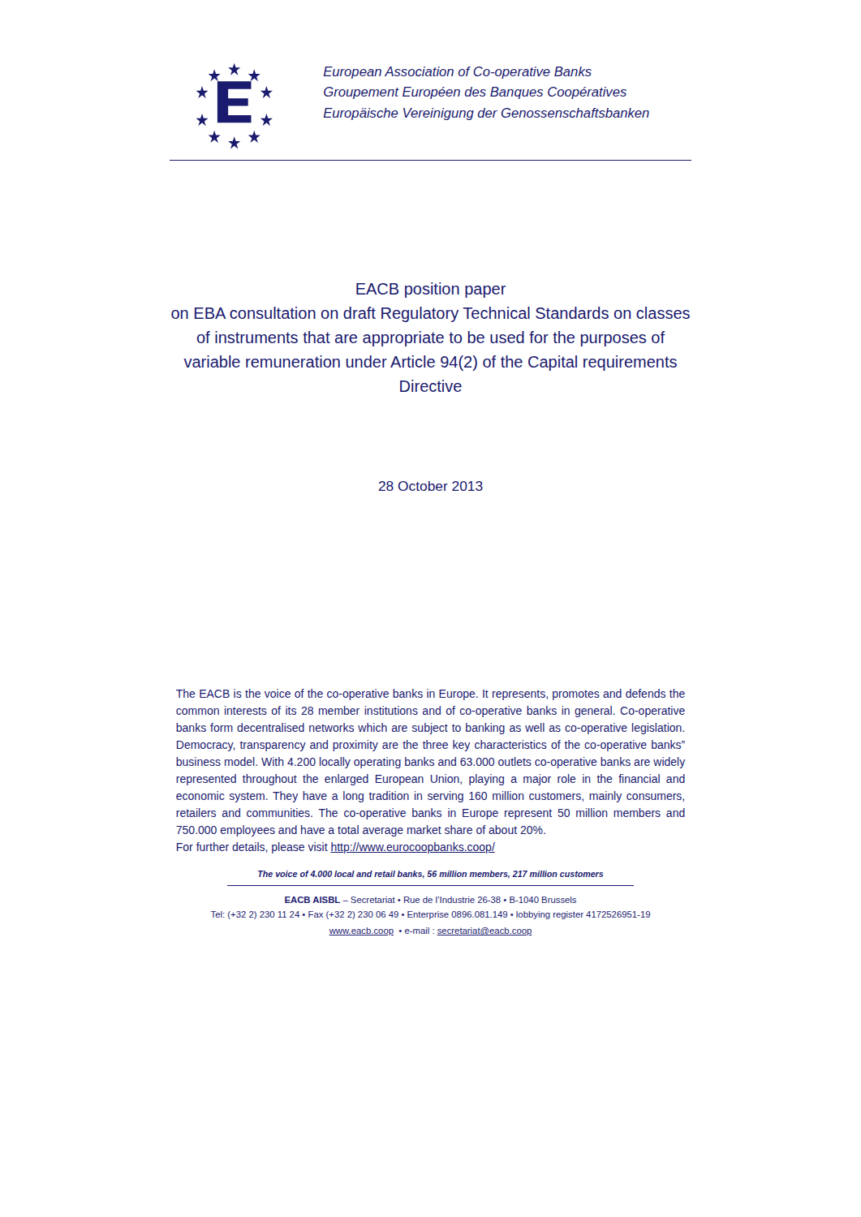European Association of Co-operative Banks
Groupement Européen des Banques Coopératives
Europäische Vereinigung der Genossenschaftsbanken
EACB position paper
on EBA consultation on draft Regulatory Technical Standards on classes of instruments that are appropriate to be used for the purposes of variable remuneration under Article 94(2) of the Capital requirements Directive
28 October 2013
The EACB is the voice of the co-operative banks in Europe. It represents, promotes and defends the common interests of its 28 member institutions and of co-operative banks in general. Co-operative banks form decentralised networks which are subject to banking as well as co-operative legislation. Democracy, transparency and proximity are the three key characteristics of the co-operative banks” business model. With 4.200 locally operating banks and 63.000 outlets co-operative banks are widely represented throughout the enlarged European Union, playing a major role in the financial and economic system. They have a long tradition in serving 160 million customers, mainly consumers, retailers and communities. The co-operative banks in Europe represent 50 million members and 750.000 employees and have a total average market share of about 20%.
For further details, please visit http://www.eurocoopbanks.coop/
The voice of 4.000 local and retail banks, 56 million members, 217 million customers
EACB AISBL – Secretariat • Rue de l’Industrie 26-38 • B-1040 Brussels
Tel: (+32 2) 230 11 24 • Fax (+32 2) 230 06 49 • Enterprise 0896.081.149 • lobbying register 4172526951-19
www.eacb.coop • e-mail : secretariat@eacb.coop